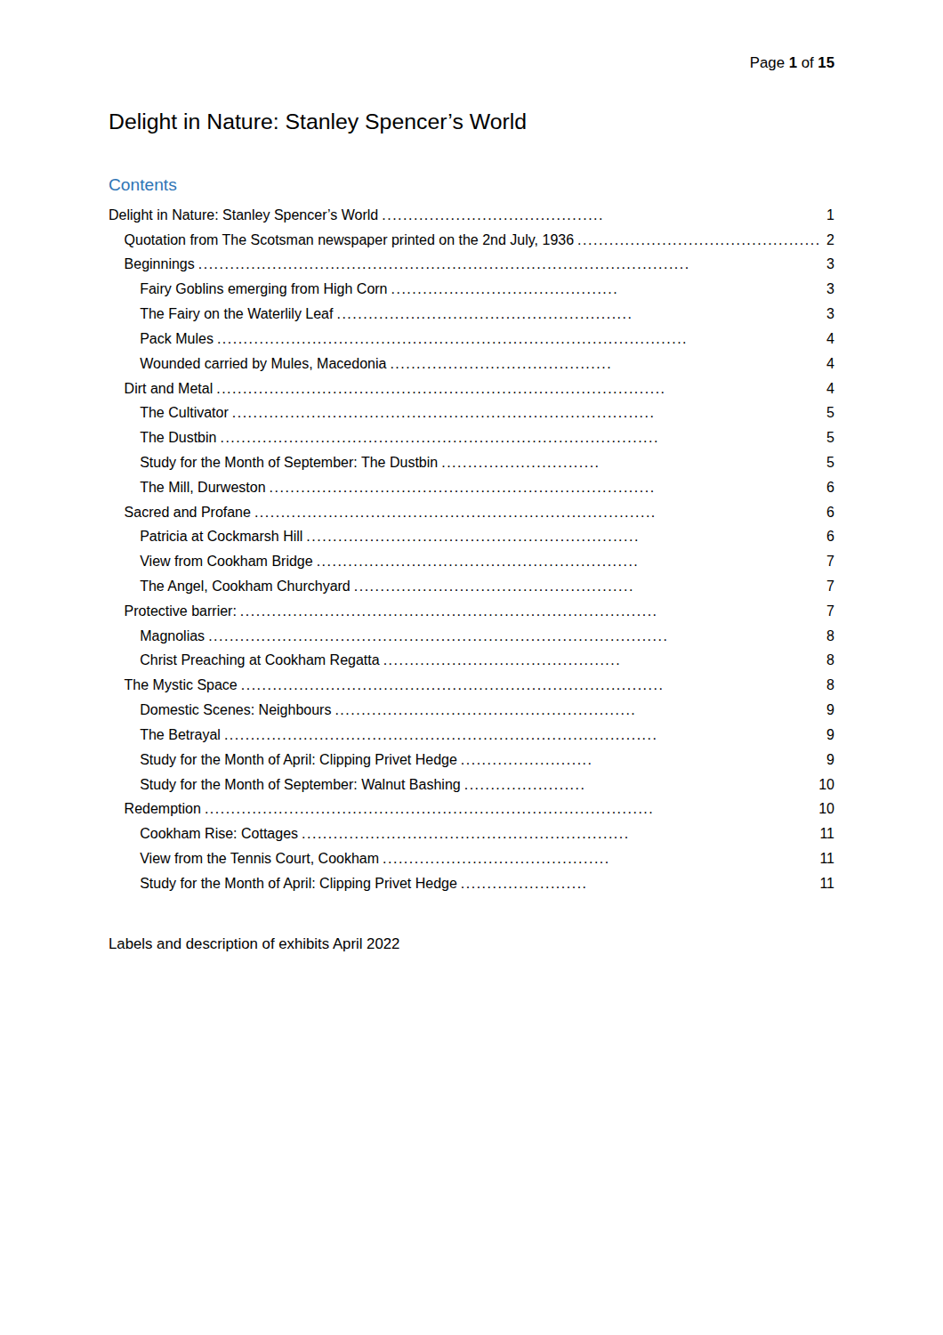Page 1 of 15
Delight in Nature: Stanley Spencer’s World
Contents
Delight in Nature: Stanley Spencer’s World.......................................... 1
Quotation from The Scotsman newspaper printed on the 2nd July, 1936................................................................................................. 2
Beginnings............................................................................................. 3
Fairy Goblins emerging from High Corn........................................... 3
The Fairy on the Waterlily Leaf........................................................ 3
Pack Mules......................................................................................... 4
Wounded carried by Mules, Macedonia.......................................... 4
Dirt and Metal..................................................................................... 4
The Cultivator................................................................................ 5
The Dustbin................................................................................... 5
Study for the Month of September: The Dustbin.............................. 5
The Mill, Durweston......................................................................... 6
Sacred and Profane............................................................................ 6
Patricia at Cockmarsh Hill............................................................... 6
View from Cookham Bridge............................................................. 7
The Angel, Cookham Churchyard..................................................... 7
Protective barrier:............................................................................... 7
Magnolias....................................................................................... 8
Christ Preaching at Cookham Regatta............................................. 8
The Mystic Space................................................................................ 8
Domestic Scenes: Neighbours......................................................... 9
The Betrayal.................................................................................. 9
Study for the Month of April: Clipping Privet Hedge......................... 9
Study for the Month of September: Walnut Bashing....................... 10
Redemption..................................................................................... 10
Cookham Rise: Cottages.............................................................. 11
View from the Tennis Court, Cookham........................................... 11
Study for the Month of April: Clipping Privet Hedge........................ 11
Labels and description of exhibits April 2022